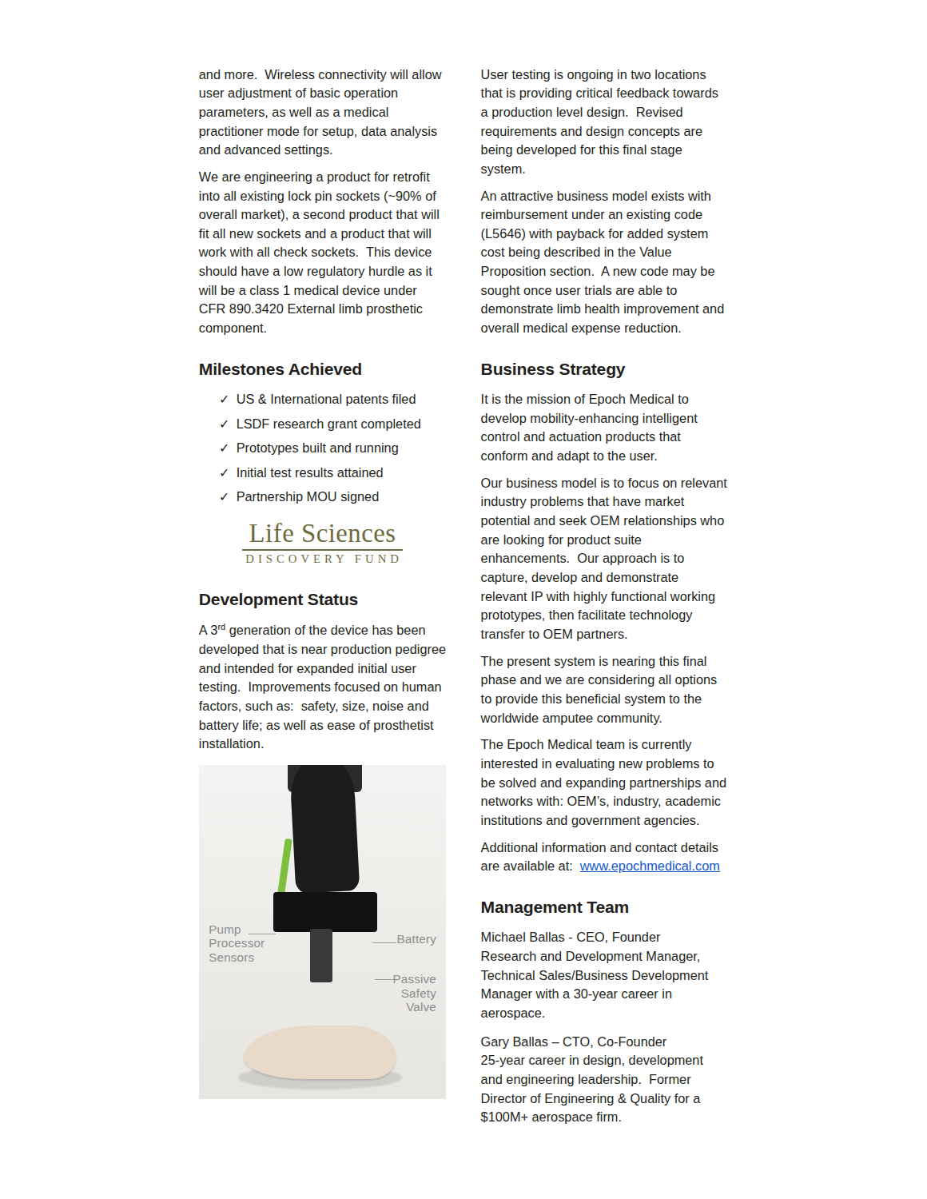and more. Wireless connectivity will allow user adjustment of basic operation parameters, as well as a medical practitioner mode for setup, data analysis and advanced settings.
We are engineering a product for retrofit into all existing lock pin sockets (~90% of overall market), a second product that will fit all new sockets and a product that will work with all check sockets. This device should have a low regulatory hurdle as it will be a class 1 medical device under CFR 890.3420 External limb prosthetic component.
Milestones Achieved
US & International patents filed
LSDF research grant completed
Prototypes built and running
Initial test results attained
Partnership MOU signed
Life Sciences DISCOVERY FUND
Development Status
A 3rd generation of the device has been developed that is near production pedigree and intended for expanded initial user testing. Improvements focused on human factors, such as: safety, size, noise and battery life; as well as ease of prosthetist installation.
Pump
Processor
Sensors
Battery
Passive
Safety
Valve
User testing is ongoing in two locations that is providing critical feedback towards a production level design. Revised requirements and design concepts are being developed for this final stage system.
An attractive business model exists with reimbursement under an existing code (L5646) with payback for added system cost being described in the Value Proposition section. A new code may be sought once user trials are able to demonstrate limb health improvement and overall medical expense reduction.
Business Strategy
It is the mission of Epoch Medical to develop mobility-enhancing intelligent control and actuation products that conform and adapt to the user.
Our business model is to focus on relevant industry problems that have market potential and seek OEM relationships who are looking for product suite enhancements. Our approach is to capture, develop and demonstrate relevant IP with highly functional working prototypes, then facilitate technology transfer to OEM partners.
The present system is nearing this final phase and we are considering all options to provide this beneficial system to the worldwide amputee community.
The Epoch Medical team is currently interested in evaluating new problems to be solved and expanding partnerships and networks with: OEM’s, industry, academic institutions and government agencies.
Additional information and contact details are available at: www.epochmedical.com
Management Team
Michael Ballas - CEO, Founder
Research and Development Manager, Technical Sales/Business Development Manager with a 30-year career in aerospace.
Gary Ballas – CTO, Co-Founder
25-year career in design, development and engineering leadership. Former Director of Engineering & Quality for a $100M+ aerospace firm.